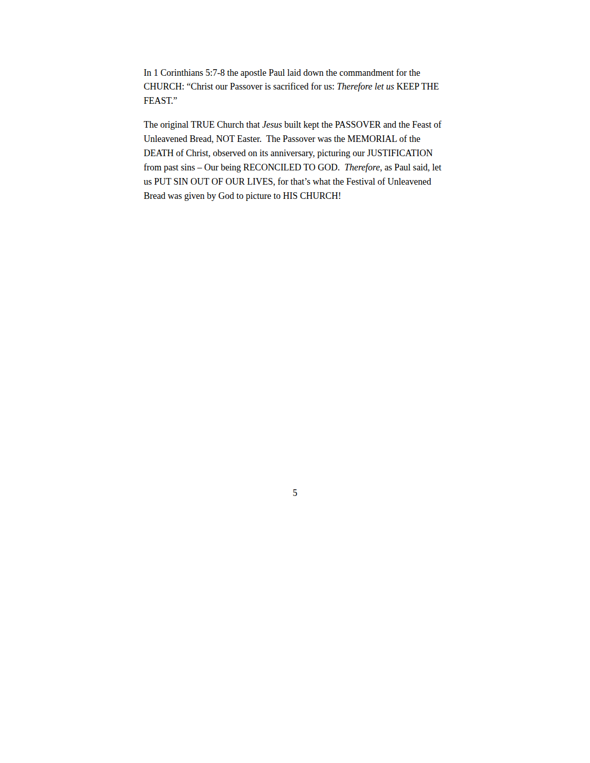In 1 Corinthians 5:7-8 the apostle Paul laid down the commandment for the CHURCH: “Christ our Passover is sacrificed for us: Therefore let us KEEP THE FEAST.”
The original TRUE Church that Jesus built kept the PASSOVER and the Feast of Unleavened Bread, NOT Easter. The Passover was the MEMORIAL of the DEATH of Christ, observed on its anniversary, picturing our JUSTIFICATION from past sins – Our being RECONCILED TO GOD. Therefore, as Paul said, let us PUT SIN OUT OF OUR LIVES, for that’s what the Festival of Unleavened Bread was given by God to picture to HIS CHURCH!
5